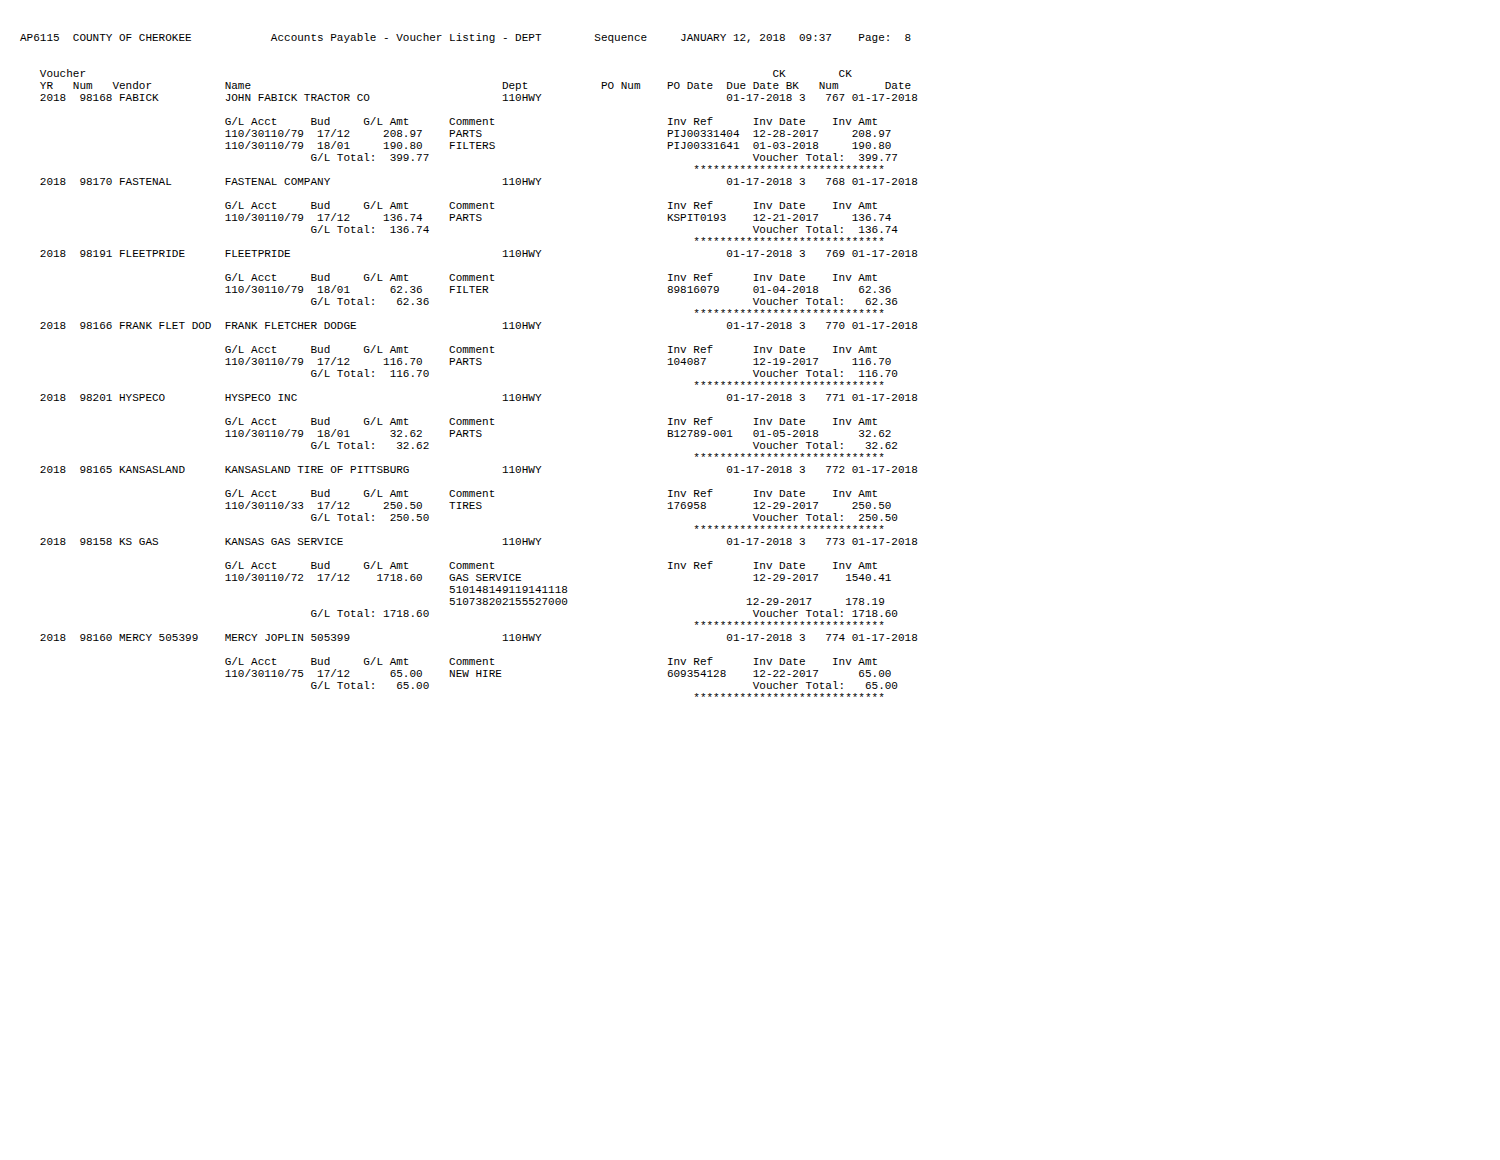AP6115 COUNTY OF CHEROKEE Accounts Payable - Voucher Listing - DEPT Sequence JANUARY 12, 2018 09:37 Page: 8 Voucher CK CK YR Num Vendor Name Dept PO Num PO Date Due Date BK Num Date 2018 98168 FABICK JOHN FABICK TRACTOR CO 110HWY 01-17-2018 3 767 01-17-2018 G/L Acct Bud G/L Amt Comment Inv Ref Inv Date Inv Amt 110/30110/79 17/12 208.97 PARTS PIJ00331404 12-28-2017 208.97 110/30110/79 18/01 190.80 FILTERS PIJ00331641 01-03-2018 190.80 G/L Total: 399.77 Voucher Total: 399.77 ***************************** 2018 98170 FASTENAL FASTENAL COMPANY 110HWY 01-17-2018 3 768 01-17-2018 G/L Acct Bud G/L Amt Comment Inv Ref Inv Date Inv Amt 110/30110/79 17/12 136.74 PARTS KSPIT0193 12-21-2017 136.74 G/L Total: 136.74 Voucher Total: 136.74 ***************************** 2018 98191 FLEETPRIDE FLEETPRIDE 110HWY 01-17-2018 3 769 01-17-2018 G/L Acct Bud G/L Amt Comment Inv Ref Inv Date Inv Amt 110/30110/79 18/01 62.36 FILTER 89816079 01-04-2018 62.36 G/L Total: 62.36 Voucher Total: 62.36 ***************************** 2018 98166 FRANK FLET DOD FRANK FLETCHER DODGE 110HWY 01-17-2018 3 770 01-17-2018 G/L Acct Bud G/L Amt Comment Inv Ref Inv Date Inv Amt 110/30110/79 17/12 116.70 PARTS 104087 12-19-2017 116.70 G/L Total: 116.70 Voucher Total: 116.70 ***************************** 2018 98201 HYSPECO HYSPECO INC 110HWY 01-17-2018 3 771 01-17-2018 G/L Acct Bud G/L Amt Comment Inv Ref Inv Date Inv Amt 110/30110/79 18/01 32.62 PARTS B12789-001 01-05-2018 32.62 G/L Total: 32.62 Voucher Total: 32.62 ***************************** 2018 98165 KANSASLAND KANSASLAND TIRE OF PITTSBURG 110HWY 01-17-2018 3 772 01-17-2018 G/L Acct Bud G/L Amt Comment Inv Ref Inv Date Inv Amt 110/30110/33 17/12 250.50 TIRES 176958 12-29-2017 250.50 G/L Total: 250.50 Voucher Total: 250.50 ***************************** 2018 98158 KS GAS KANSAS GAS SERVICE 110HWY 01-17-2018 3 773 01-17-2018 G/L Acct Bud G/L Amt Comment Inv Ref Inv Date Inv Amt 110/30110/72 17/12 1718.60 GAS SERVICE 12-29-2017 1540.41 510148149119141118 510738202155527000 12-29-2017 178.19 G/L Total: 1718.60 Voucher Total: 1718.60 ***************************** 2018 98160 MERCY 505399 MERCY JOPLIN 505399 110HWY 01-17-2018 3 774 01-17-2018 G/L Acct Bud G/L Amt Comment Inv Ref Inv Date Inv Amt 110/30110/75 17/12 65.00 NEW HIRE 609354128 12-22-2017 65.00 G/L Total: 65.00 Voucher Total: 65.00 *****************************